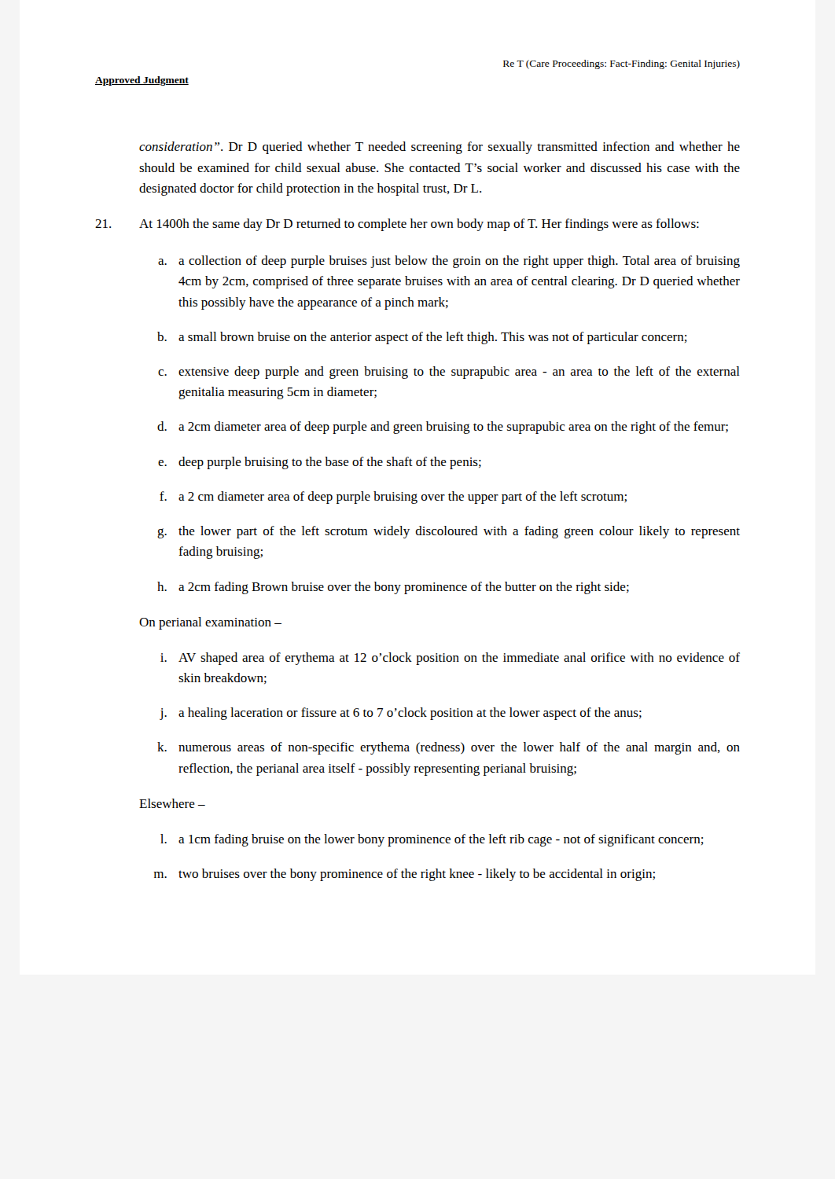Re T (Care Proceedings: Fact-Finding: Genital Injuries)
Approved Judgment
consideration”. Dr D queried whether T needed screening for sexually transmitted infection and whether he should be examined for child sexual abuse. She contacted T’s social worker and discussed his case with the designated doctor for child protection in the hospital trust, Dr L.
21. At 1400h the same day Dr D returned to complete her own body map of T. Her findings were as follows:
a collection of deep purple bruises just below the groin on the right upper thigh. Total area of bruising 4cm by 2cm, comprised of three separate bruises with an area of central clearing. Dr D queried whether this possibly have the appearance of a pinch mark;
a small brown bruise on the anterior aspect of the left thigh. This was not of particular concern;
extensive deep purple and green bruising to the suprapubic area - an area to the left of the external genitalia measuring 5cm in diameter;
a 2cm diameter area of deep purple and green bruising to the suprapubic area on the right of the femur;
deep purple bruising to the base of the shaft of the penis;
a 2 cm diameter area of deep purple bruising over the upper part of the left scrotum;
the lower part of the left scrotum widely discoloured with a fading green colour likely to represent fading bruising;
a 2cm fading Brown bruise over the bony prominence of the butter on the right side;
On perianal examination –
AV shaped area of erythema at 12 o’clock position on the immediate anal orifice with no evidence of skin breakdown;
a healing laceration or fissure at 6 to 7 o’clock position at the lower aspect of the anus;
numerous areas of non-specific erythema (redness) over the lower half of the anal margin and, on reflection, the perianal area itself - possibly representing perianal bruising;
Elsewhere –
a 1cm fading bruise on the lower bony prominence of the left rib cage - not of significant concern;
two bruises over the bony prominence of the right knee - likely to be accidental in origin;